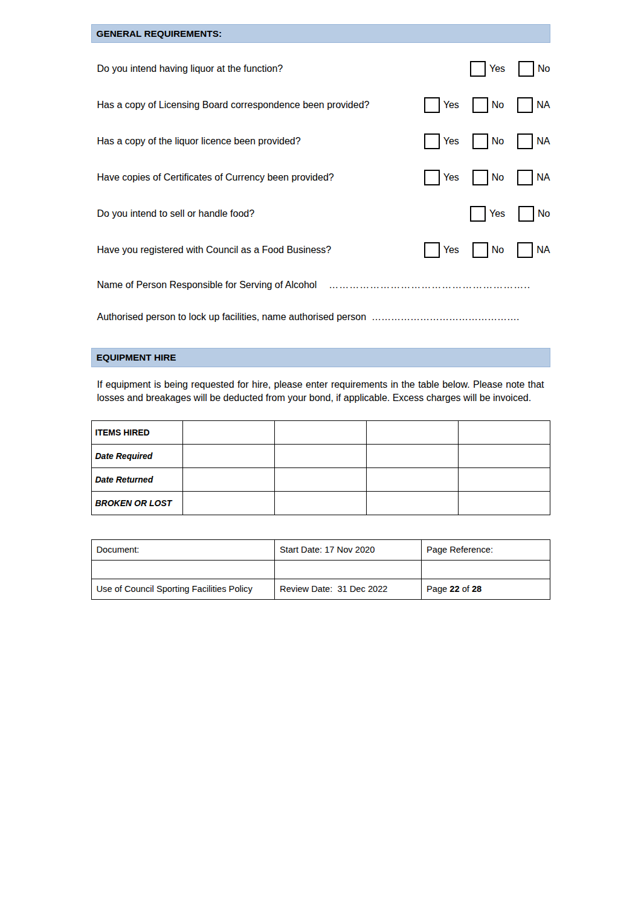GENERAL REQUIREMENTS:
Do you intend having liquor at the function?
Yes No
Has a copy of Licensing Board correspondence been provided?
Yes No NA
Has a copy of the liquor licence been provided?
Yes No NA
Have copies of Certificates of Currency been provided?
Yes No NA
Do you intend to sell or handle food?
Yes No
Have you registered with Council as a Food Business?
Yes No NA
Name of Person Responsible for Serving of Alcohol …………………………………………………..
Authorised person to lock up facilities, name authorised person ……………………………………….
EQUIPMENT HIRE
If equipment is being requested for hire, please enter requirements in the table below. Please note that losses and breakages will be deducted from your bond, if applicable. Excess charges will be invoiced.
| ITEMS HIRED | | | | |
| Date Required | | | | |
| Date Returned | | | | |
| BROKEN OR LOST | | | | |
| Document: | Start Date: 17 Nov 2020 | Page Reference: |
| Use of Council Sporting Facilities Policy | Review Date: 31 Dec 2022 | Page 22 of 28 |